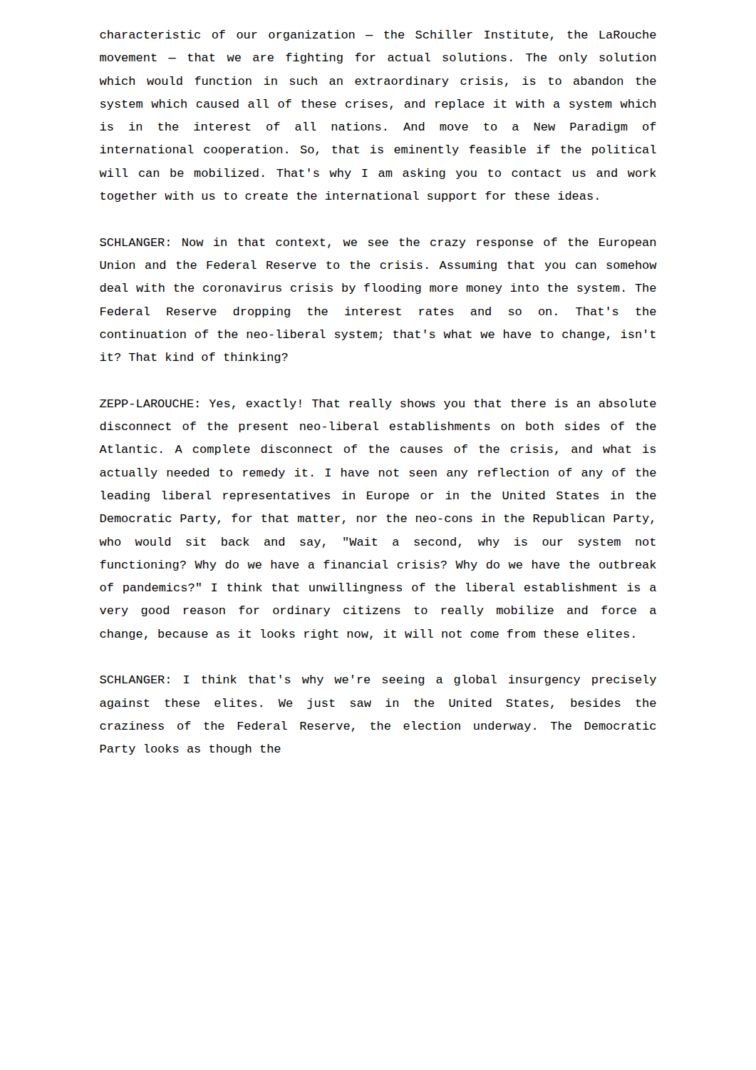characteristic of our organization — the Schiller Institute, the LaRouche movement — that we are fighting for actual solutions. The only solution which would function in such an extraordinary crisis, is to abandon the system which caused all of these crises, and replace it with a system which is in the interest of all nations. And move to a New Paradigm of international cooperation. So, that is eminently feasible if the political will can be mobilized. That's why I am asking you to contact us and work together with us to create the international support for these ideas.
SCHLANGER: Now in that context, we see the crazy response of the European Union and the Federal Reserve to the crisis. Assuming that you can somehow deal with the coronavirus crisis by flooding more money into the system. The Federal Reserve dropping the interest rates and so on. That's the continuation of the neo-liberal system; that's what we have to change, isn't it? That kind of thinking?
ZEPP-LAROUCHE: Yes, exactly! That really shows you that there is an absolute disconnect of the present neo-liberal establishments on both sides of the Atlantic. A complete disconnect of the causes of the crisis, and what is actually needed to remedy it. I have not seen any reflection of any of the leading liberal representatives in Europe or in the United States in the Democratic Party, for that matter, nor the neo-cons in the Republican Party, who would sit back and say, "Wait a second, why is our system not functioning? Why do we have a financial crisis? Why do we have the outbreak of pandemics?" I think that unwillingness of the liberal establishment is a very good reason for ordinary citizens to really mobilize and force a change, because as it looks right now, it will not come from these elites.
SCHLANGER: I think that's why we're seeing a global insurgency precisely against these elites. We just saw in the United States, besides the craziness of the Federal Reserve, the election underway. The Democratic Party looks as though the